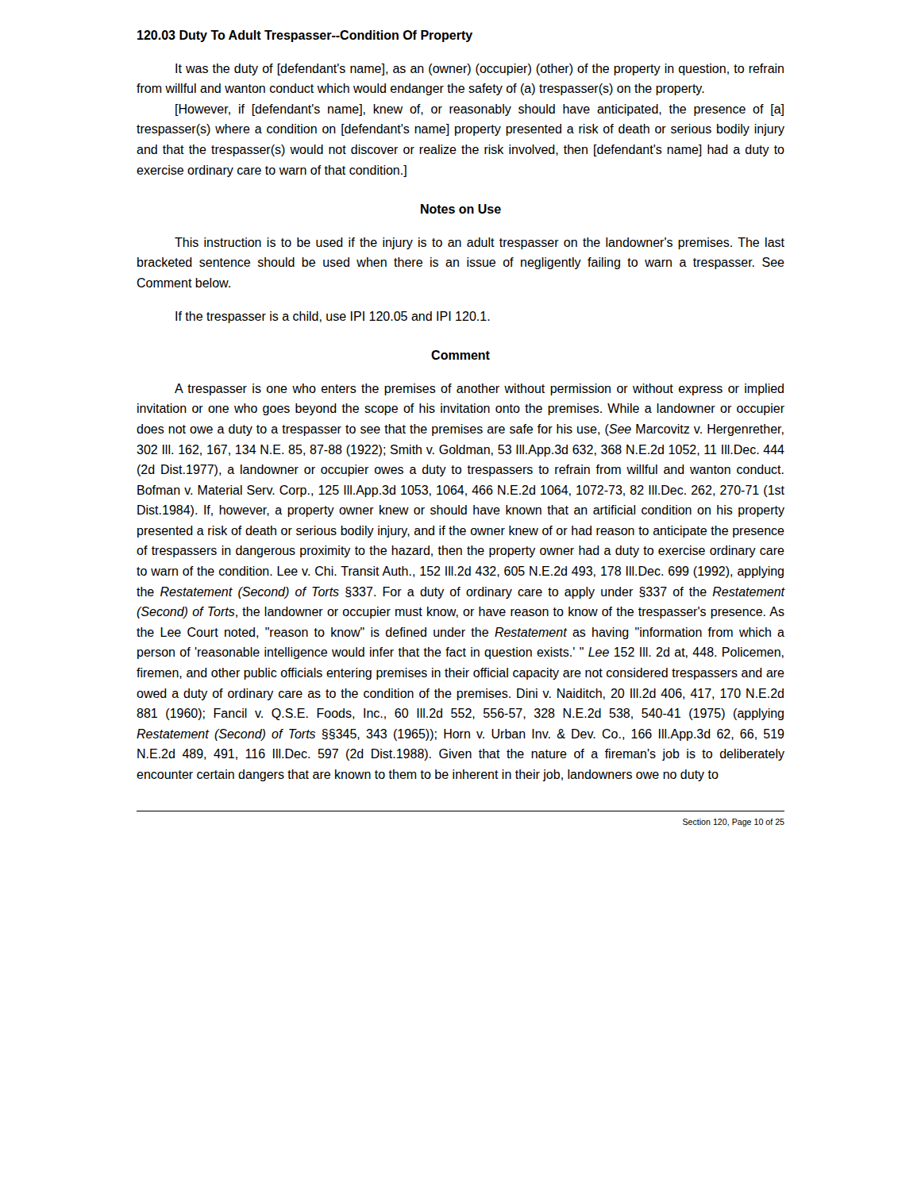120.03 Duty To Adult Trespasser--Condition Of Property
It was the duty of [defendant's name], as an (owner) (occupier) (other) of the property in question, to refrain from willful and wanton conduct which would endanger the safety of (a) trespasser(s) on the property.
[However, if [defendant's name], knew of, or reasonably should have anticipated, the presence of [a] trespasser(s) where a condition on [defendant's name] property presented a risk of death or serious bodily injury and that the trespasser(s) would not discover or realize the risk involved, then [defendant's name] had a duty to exercise ordinary care to warn of that condition.]
Notes on Use
This instruction is to be used if the injury is to an adult trespasser on the landowner's premises. The last bracketed sentence should be used when there is an issue of negligently failing to warn a trespasser. See Comment below.
If the trespasser is a child, use IPI 120.05 and IPI 120.1.
Comment
A trespasser is one who enters the premises of another without permission or without express or implied invitation or one who goes beyond the scope of his invitation onto the premises. While a landowner or occupier does not owe a duty to a trespasser to see that the premises are safe for his use, (See Marcovitz v. Hergenrether, 302 Ill. 162, 167, 134 N.E. 85, 87-88 (1922); Smith v. Goldman, 53 Ill.App.3d 632, 368 N.E.2d 1052, 11 Ill.Dec. 444 (2d Dist.1977), a landowner or occupier owes a duty to trespassers to refrain from willful and wanton conduct. Bofman v. Material Serv. Corp., 125 Ill.App.3d 1053, 1064, 466 N.E.2d 1064, 1072-73, 82 Ill.Dec. 262, 270-71 (1st Dist.1984). If, however, a property owner knew or should have known that an artificial condition on his property presented a risk of death or serious bodily injury, and if the owner knew of or had reason to anticipate the presence of trespassers in dangerous proximity to the hazard, then the property owner had a duty to exercise ordinary care to warn of the condition. Lee v. Chi. Transit Auth., 152 Ill.2d 432, 605 N.E.2d 493, 178 Ill.Dec. 699 (1992), applying the Restatement (Second) of Torts §337. For a duty of ordinary care to apply under §337 of the Restatement (Second) of Torts, the landowner or occupier must know, or have reason to know of the trespasser's presence. As the Lee Court noted, "reason to know" is defined under the Restatement as having "information from which a person of 'reasonable intelligence would infer that the fact in question exists.' " Lee 152 Ill. 2d at, 448. Policemen, firemen, and other public officials entering premises in their official capacity are not considered trespassers and are owed a duty of ordinary care as to the condition of the premises. Dini v. Naiditch, 20 Ill.2d 406, 417, 170 N.E.2d 881 (1960); Fancil v. Q.S.E. Foods, Inc., 60 Ill.2d 552, 556-57, 328 N.E.2d 538, 540-41 (1975) (applying Restatement (Second) of Torts §§345, 343 (1965)); Horn v. Urban Inv. & Dev. Co., 166 Ill.App.3d 62, 66, 519 N.E.2d 489, 491, 116 Ill.Dec. 597 (2d Dist.1988). Given that the nature of a fireman's job is to deliberately encounter certain dangers that are known to them to be inherent in their job, landowners owe no duty to
Section 120, Page 10 of 25